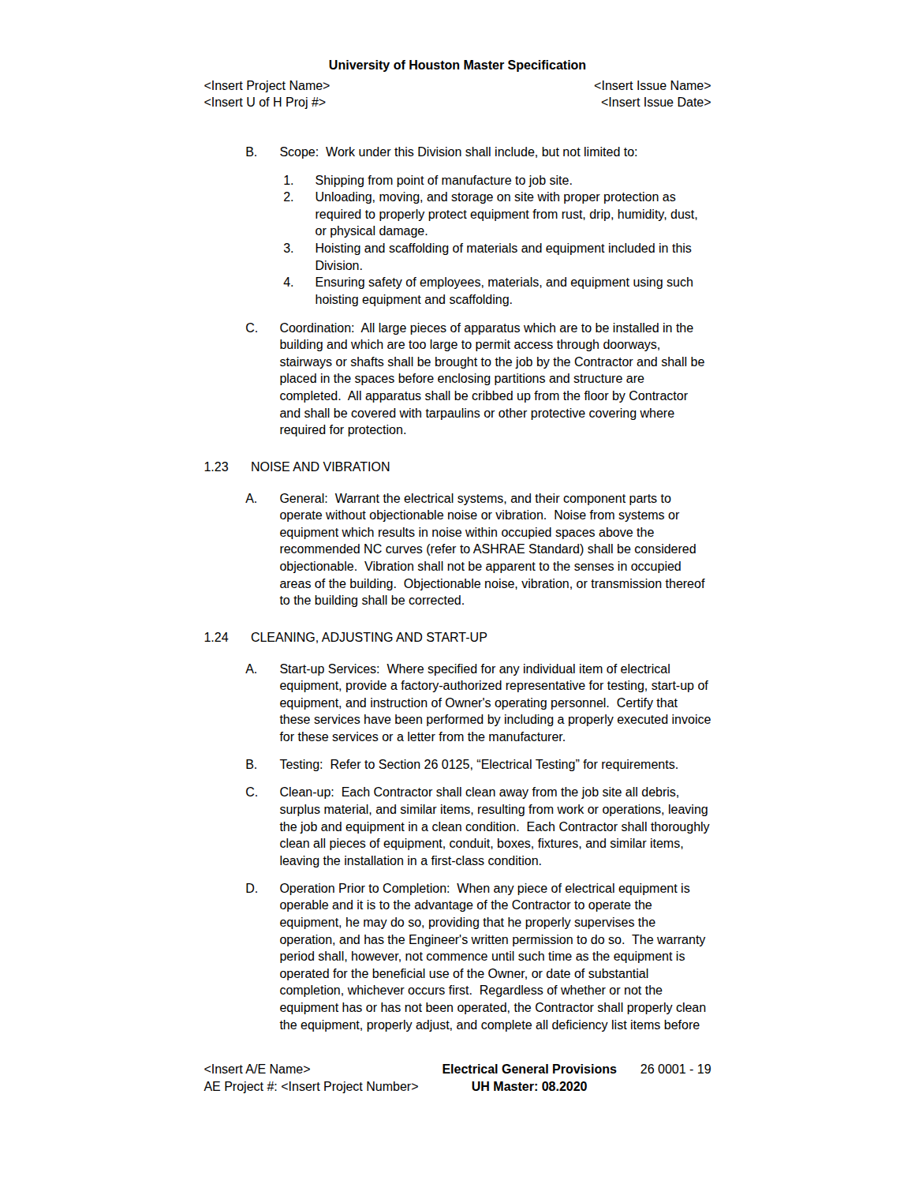University of Houston Master Specification
<Insert Project Name>
<Insert Issue Name>
<Insert U of H Proj #>
<Insert Issue Date>
B. Scope: Work under this Division shall include, but not limited to:
1. Shipping from point of manufacture to job site.
2. Unloading, moving, and storage on site with proper protection as required to properly protect equipment from rust, drip, humidity, dust, or physical damage.
3. Hoisting and scaffolding of materials and equipment included in this Division.
4. Ensuring safety of employees, materials, and equipment using such hoisting equipment and scaffolding.
C. Coordination: All large pieces of apparatus which are to be installed in the building and which are too large to permit access through doorways, stairways or shafts shall be brought to the job by the Contractor and shall be placed in the spaces before enclosing partitions and structure are completed. All apparatus shall be cribbed up from the floor by Contractor and shall be covered with tarpaulins or other protective covering where required for protection.
1.23 NOISE AND VIBRATION
A. General: Warrant the electrical systems, and their component parts to operate without objectionable noise or vibration. Noise from systems or equipment which results in noise within occupied spaces above the recommended NC curves (refer to ASHRAE Standard) shall be considered objectionable. Vibration shall not be apparent to the senses in occupied areas of the building. Objectionable noise, vibration, or transmission thereof to the building shall be corrected.
1.24 CLEANING, ADJUSTING AND START-UP
A. Start-up Services: Where specified for any individual item of electrical equipment, provide a factory-authorized representative for testing, start-up of equipment, and instruction of Owner's operating personnel. Certify that these services have been performed by including a properly executed invoice for these services or a letter from the manufacturer.
B. Testing: Refer to Section 26 0125, “Electrical Testing” for requirements.
C. Clean-up: Each Contractor shall clean away from the job site all debris, surplus material, and similar items, resulting from work or operations, leaving the job and equipment in a clean condition. Each Contractor shall thoroughly clean all pieces of equipment, conduit, boxes, fixtures, and similar items, leaving the installation in a first-class condition.
D. Operation Prior to Completion: When any piece of electrical equipment is operable and it is to the advantage of the Contractor to operate the equipment, he may do so, providing that he properly supervises the operation, and has the Engineer's written permission to do so. The warranty period shall, however, not commence until such time as the equipment is operated for the beneficial use of the Owner, or date of substantial completion, whichever occurs first. Regardless of whether or not the equipment has or has not been operated, the Contractor shall properly clean the equipment, properly adjust, and complete all deficiency list items before
<Insert A/E Name>
AE Project #: <Insert Project Number>
Electrical General Provisions
UH Master: 08.2020
26 0001 - 19